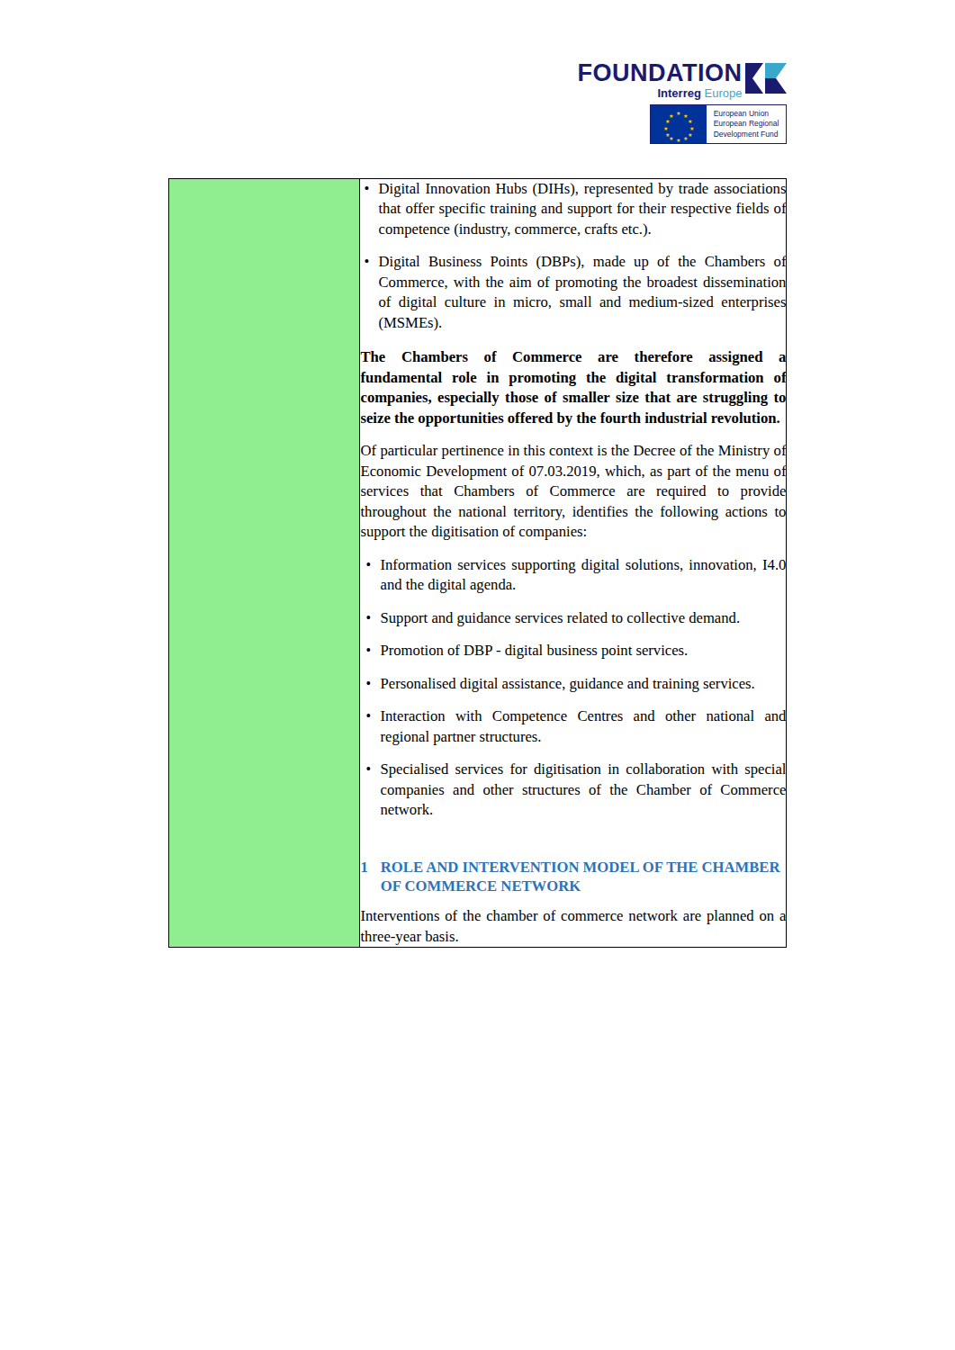FOUNDATION Interreg Europe
★ ★ ★ ★ ★ ★ ★ ★ ★ ★ ★ ★
European Union
European Regional
Development Fund
| | Digital Innovation Hubs (DIHs), represented by trade associations that offer specific training and support for their respective fields of competence (industry, commerce, crafts etc.). Digital Business Points (DBPs), made up of the Chambers of Commerce, with the aim of promoting the broadest dissemination of digital culture in micro, small and medium-sized enterprises (MSMEs). The Chambers of Commerce are therefore assigned a fundamental role in promoting the digital transformation of companies, especially those of smaller size that are struggling to seize the opportunities offered by the fourth industrial revolution. Of particular pertinence in this context is the Decree of the Ministry of Economic Development of 07.03.2019, which, as part of the menu of services that Chambers of Commerce are required to provide throughout the national territory, identifies the following actions to support the digitisation of companies: Information services supporting digital solutions, innovation, I4.0 and the digital agenda. Support and guidance services related to collective demand. Promotion of DBP - digital business point services. Personalised digital assistance, guidance and training services. Interaction with Competence Centres and other national and regional partner structures. Specialised services for digitisation in collaboration with special companies and other structures of the Chamber of Commerce network. 1 Role and intervention model of the Chamber of Commerce network Interventions of the chamber of commerce network are planned on a three-year basis. |